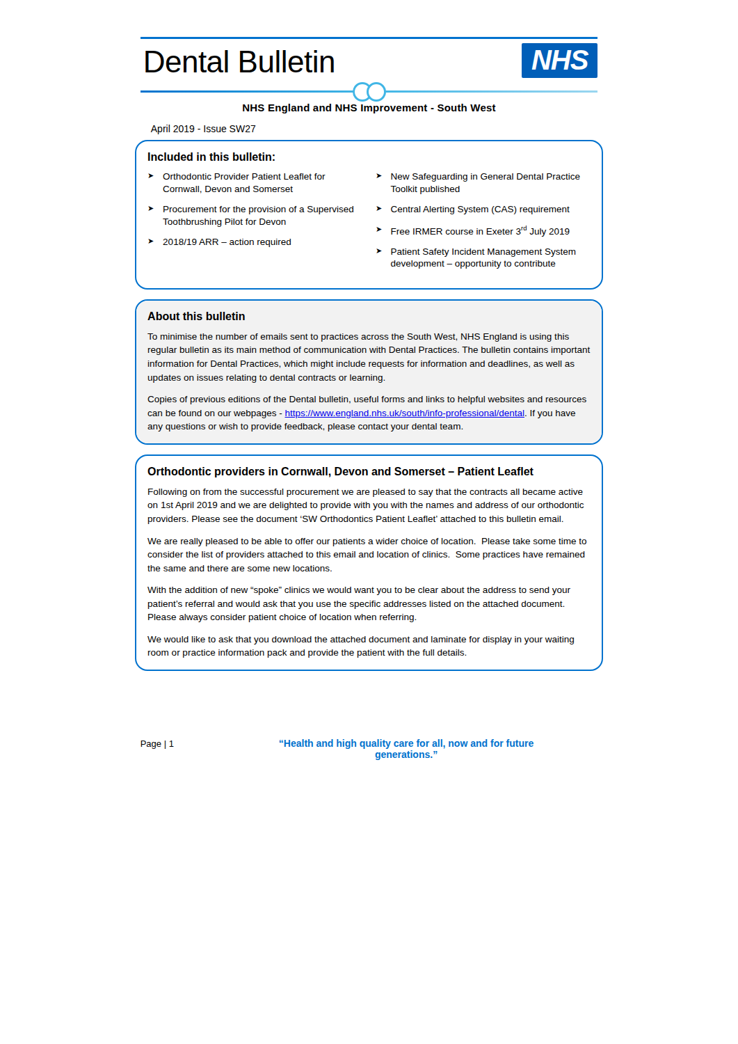Dental Bulletin
NHS
NHS England and NHS Improvement - South West
April 2019 - Issue SW27
Included in this bulletin:
Orthodontic Provider Patient Leaflet for Cornwall, Devon and Somerset
Procurement for the provision of a Supervised Toothbrushing Pilot for Devon
2018/19 ARR – action required
New Safeguarding in General Dental Practice Toolkit published
Central Alerting System (CAS) requirement
Free IRMER course in Exeter 3rd July 2019
Patient Safety Incident Management System development – opportunity to contribute
About this bulletin
To minimise the number of emails sent to practices across the South West, NHS England is using this regular bulletin as its main method of communication with Dental Practices. The bulletin contains important information for Dental Practices, which might include requests for information and deadlines, as well as updates on issues relating to dental contracts or learning.
Copies of previous editions of the Dental bulletin, useful forms and links to helpful websites and resources can be found on our webpages - https://www.england.nhs.uk/south/info-professional/dental. If you have any questions or wish to provide feedback, please contact your dental team.
Orthodontic providers in Cornwall, Devon and Somerset – Patient Leaflet
Following on from the successful procurement we are pleased to say that the contracts all became active on 1st April 2019 and we are delighted to provide with you with the names and address of our orthodontic providers. Please see the document ‘SW Orthodontics Patient Leaflet’ attached to this bulletin email.
We are really pleased to be able to offer our patients a wider choice of location. Please take some time to consider the list of providers attached to this email and location of clinics. Some practices have remained the same and there are some new locations.
With the addition of new “spoke” clinics we would want you to be clear about the address to send your patient’s referral and would ask that you use the specific addresses listed on the attached document. Please always consider patient choice of location when referring.
We would like to ask that you download the attached document and laminate for display in your waiting room or practice information pack and provide the patient with the full details.
Page | 1
“Health and high quality care for all, now and for future generations.”